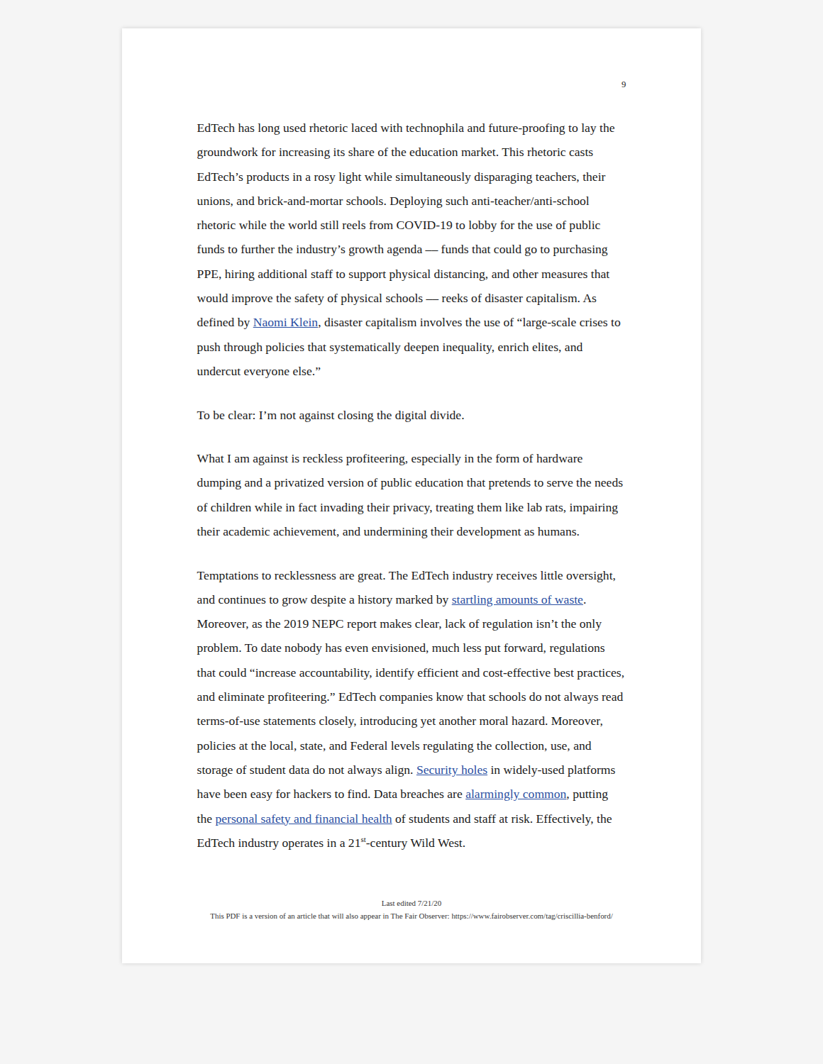9
EdTech has long used rhetoric laced with technophila and future-proofing to lay the groundwork for increasing its share of the education market. This rhetoric casts EdTech’s products in a rosy light while simultaneously disparaging teachers, their unions, and brick-and-mortar schools. Deploying such anti-teacher/anti-school rhetoric while the world still reels from COVID-19 to lobby for the use of public funds to further the industry’s growth agenda –– funds that could go to purchasing PPE, hiring additional staff to support physical distancing, and other measures that would improve the safety of physical schools –– reeks of disaster capitalism. As defined by Naomi Klein, disaster capitalism involves the use of “large-scale crises to push through policies that systematically deepen inequality, enrich elites, and undercut everyone else.”
To be clear: I’m not against closing the digital divide.
What I am against is reckless profiteering, especially in the form of hardware dumping and a privatized version of public education that pretends to serve the needs of children while in fact invading their privacy, treating them like lab rats, impairing their academic achievement, and undermining their development as humans.
Temptations to recklessness are great. The EdTech industry receives little oversight, and continues to grow despite a history marked by startling amounts of waste. Moreover, as the 2019 NEPC report makes clear, lack of regulation isn’t the only problem. To date nobody has even envisioned, much less put forward, regulations that could “increase accountability, identify efficient and cost-effective best practices, and eliminate profiteering.” EdTech companies know that schools do not always read terms-of-use statements closely, introducing yet another moral hazard. Moreover, policies at the local, state, and Federal levels regulating the collection, use, and storage of student data do not always align. Security holes in widely-used platforms have been easy for hackers to find. Data breaches are alarmingly common, putting the personal safety and financial health of students and staff at risk. Effectively, the EdTech industry operates in a 21st-century Wild West.
Last edited 7/21/20
This PDF is a version of an article that will also appear in The Fair Observer: https://www.fairobserver.com/tag/criscillia-benford/